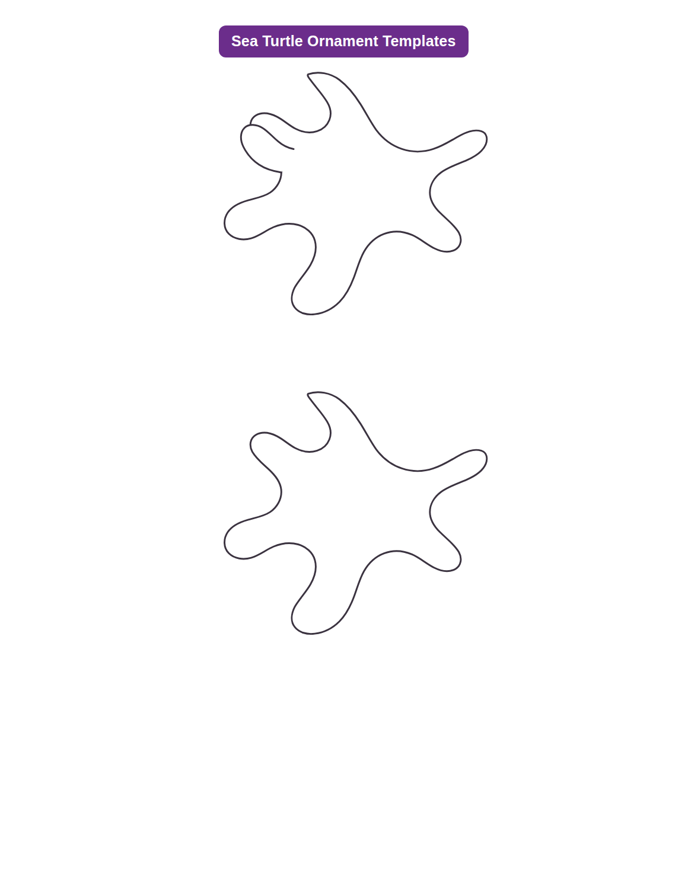Sea Turtle Ornament Templates
Sea turtle outline template
Sea turtle outline template (copy)